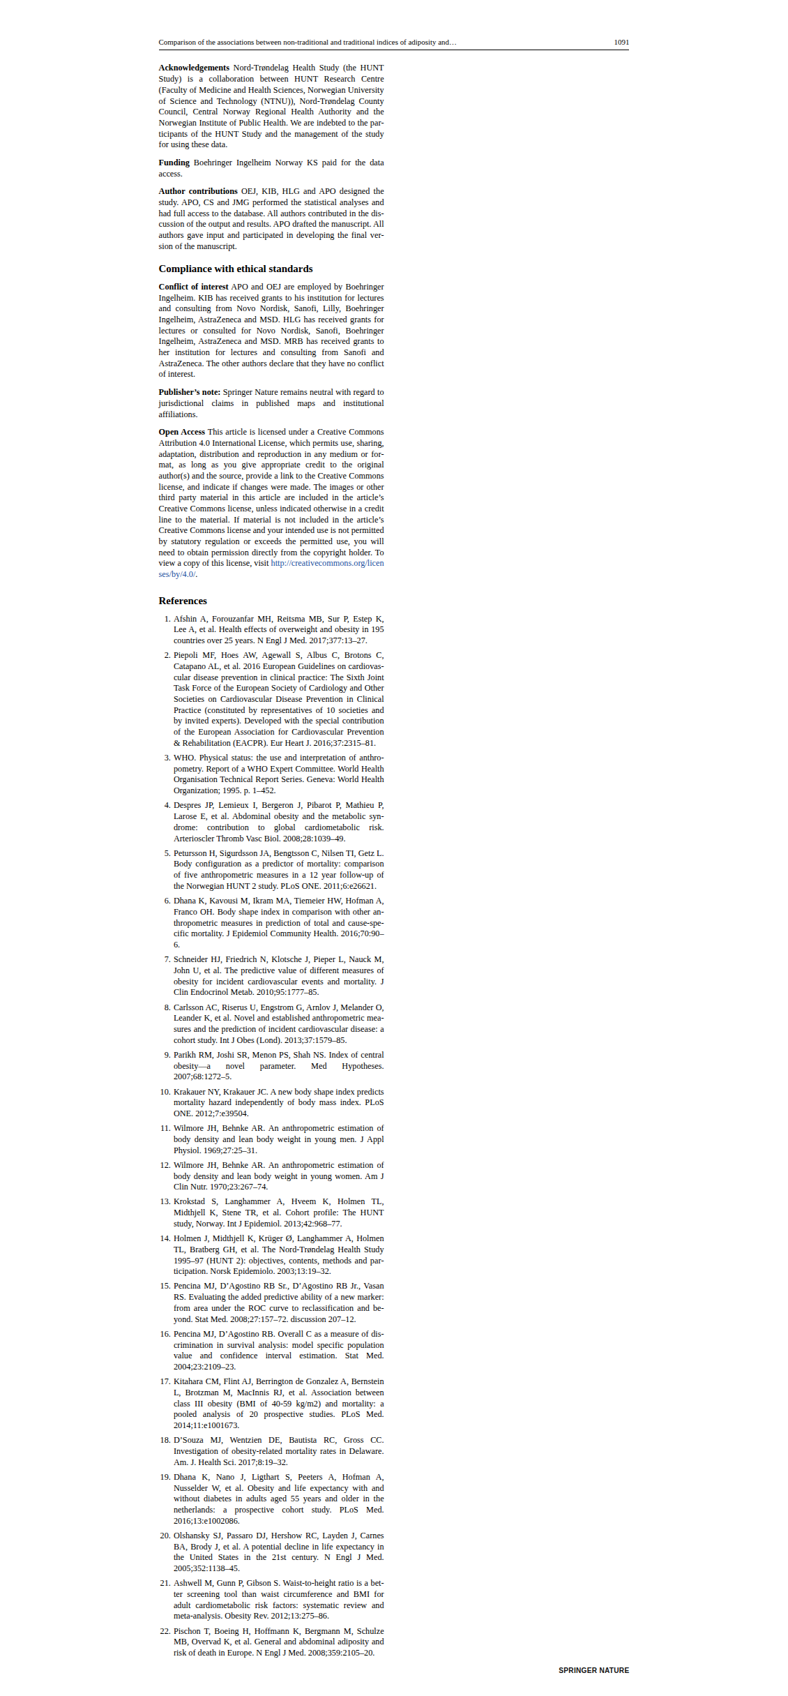Comparison of the associations between non-traditional and traditional indices of adiposity and… 1091
Acknowledgements Nord-Trøndelag Health Study (the HUNT Study) is a collaboration between HUNT Research Centre (Faculty of Medicine and Health Sciences, Norwegian University of Science and Technology (NTNU)), Nord-Trøndelag County Council, Central Norway Regional Health Authority and the Norwegian Institute of Public Health. We are indebted to the participants of the HUNT Study and the management of the study for using these data.
Funding Boehringer Ingelheim Norway KS paid for the data access.
Author contributions OEJ, KIB, HLG and APO designed the study. APO, CS and JMG performed the statistical analyses and had full access to the database. All authors contributed in the discussion of the output and results. APO drafted the manuscript. All authors gave input and participated in developing the final version of the manuscript.
Compliance with ethical standards
Conflict of interest APO and OEJ are employed by Boehringer Ingelheim. KIB has received grants to his institution for lectures and consulting from Novo Nordisk, Sanofi, Lilly, Boehringer Ingelheim, AstraZeneca and MSD. HLG has received grants for lectures or consulted for Novo Nordisk, Sanofi, Boehringer Ingelheim, AstraZeneca and MSD. MRB has received grants to her institution for lectures and consulting from Sanofi and AstraZeneca. The other authors declare that they have no conflict of interest.
Publisher’s note: Springer Nature remains neutral with regard to jurisdictional claims in published maps and institutional affiliations.
Open Access This article is licensed under a Creative Commons Attribution 4.0 International License, which permits use, sharing, adaptation, distribution and reproduction in any medium or format, as long as you give appropriate credit to the original author(s) and the source, provide a link to the Creative Commons license, and indicate if changes were made. The images or other third party material in this article are included in the article’s Creative Commons license, unless indicated otherwise in a credit line to the material. If material is not included in the article’s Creative Commons license and your intended use is not permitted by statutory regulation or exceeds the permitted use, you will need to obtain permission directly from the copyright holder. To view a copy of this license, visit http://creativecommons.org/licenses/by/4.0/.
References
Afshin A, Forouzanfar MH, Reitsma MB, Sur P, Estep K, Lee A, et al. Health effects of overweight and obesity in 195 countries over 25 years. N Engl J Med. 2017;377:13–27.
Piepoli MF, Hoes AW, Agewall S, Albus C, Brotons C, Catapano AL, et al. 2016 European Guidelines on cardiovascular disease prevention in clinical practice: The Sixth Joint Task Force of the European Society of Cardiology and Other Societies on Cardiovascular Disease Prevention in Clinical Practice (constituted by representatives of 10 societies and by invited experts). Developed with the special contribution of the European Association for Cardiovascular Prevention & Rehabilitation (EACPR). Eur Heart J. 2016;37:2315–81.
WHO. Physical status: the use and interpretation of anthropometry. Report of a WHO Expert Committee. World Health Organisation Technical Report Series. Geneva: World Health Organization; 1995. p. 1–452.
Despres JP, Lemieux I, Bergeron J, Pibarot P, Mathieu P, Larose E, et al. Abdominal obesity and the metabolic syndrome: contribution to global cardiometabolic risk. Arterioscler Thromb Vasc Biol. 2008;28:1039–49.
Petursson H, Sigurdsson JA, Bengtsson C, Nilsen TI, Getz L. Body configuration as a predictor of mortality: comparison of five anthropometric measures in a 12 year follow-up of the Norwegian HUNT 2 study. PLoS ONE. 2011;6:e26621.
Dhana K, Kavousi M, Ikram MA, Tiemeier HW, Hofman A, Franco OH. Body shape index in comparison with other anthropometric measures in prediction of total and cause-specific mortality. J Epidemiol Community Health. 2016;70:90–6.
Schneider HJ, Friedrich N, Klotsche J, Pieper L, Nauck M, John U, et al. The predictive value of different measures of obesity for incident cardiovascular events and mortality. J Clin Endocrinol Metab. 2010;95:1777–85.
Carlsson AC, Riserus U, Engstrom G, Arnlov J, Melander O, Leander K, et al. Novel and established anthropometric measures and the prediction of incident cardiovascular disease: a cohort study. Int J Obes (Lond). 2013;37:1579–85.
Parikh RM, Joshi SR, Menon PS, Shah NS. Index of central obesity—a novel parameter. Med Hypotheses. 2007;68:1272–5.
Krakauer NY, Krakauer JC. A new body shape index predicts mortality hazard independently of body mass index. PLoS ONE. 2012;7:e39504.
Wilmore JH, Behnke AR. An anthropometric estimation of body density and lean body weight in young men. J Appl Physiol. 1969;27:25–31.
Wilmore JH, Behnke AR. An anthropometric estimation of body density and lean body weight in young women. Am J Clin Nutr. 1970;23:267–74.
Krokstad S, Langhammer A, Hveem K, Holmen TL, Midthjell K, Stene TR, et al. Cohort profile: The HUNT study, Norway. Int J Epidemiol. 2013;42:968–77.
Holmen J, Midthjell K, Krüger Ø, Langhammer A, Holmen TL, Bratberg GH, et al. The Nord-Trøndelag Health Study 1995–97 (HUNT 2): objectives, contents, methods and participation. Norsk Epidemiolo. 2003;13:19–32.
Pencina MJ, D’Agostino RB Sr., D’Agostino RB Jr., Vasan RS. Evaluating the added predictive ability of a new marker: from area under the ROC curve to reclassification and beyond. Stat Med. 2008;27:157–72. discussion 207–12.
Pencina MJ, D’Agostino RB. Overall C as a measure of discrimination in survival analysis: model specific population value and confidence interval estimation. Stat Med. 2004;23:2109–23.
Kitahara CM, Flint AJ, Berrington de Gonzalez A, Bernstein L, Brotzman M, MacInnis RJ, et al. Association between class III obesity (BMI of 40-59 kg/m2) and mortality: a pooled analysis of 20 prospective studies. PLoS Med. 2014;11:e1001673.
D’Souza MJ, Wentzien DE, Bautista RC, Gross CC. Investigation of obesity-related mortality rates in Delaware. Am. J. Health Sci. 2017;8:19–32.
Dhana K, Nano J, Ligthart S, Peeters A, Hofman A, Nusselder W, et al. Obesity and life expectancy with and without diabetes in adults aged 55 years and older in the netherlands: a prospective cohort study. PLoS Med. 2016;13:e1002086.
Olshansky SJ, Passaro DJ, Hershow RC, Layden J, Carnes BA, Brody J, et al. A potential decline in life expectancy in the United States in the 21st century. N Engl J Med. 2005;352:1138–45.
Ashwell M, Gunn P, Gibson S. Waist-to-height ratio is a better screening tool than waist circumference and BMI for adult cardiometabolic risk factors: systematic review and meta-analysis. Obesity Rev. 2012;13:275–86.
Pischon T, Boeing H, Hoffmann K, Bergmann M, Schulze MB, Overvad K, et al. General and abdominal adiposity and risk of death in Europe. N Engl J Med. 2008;359:2105–20.
SPRINGER NATURE